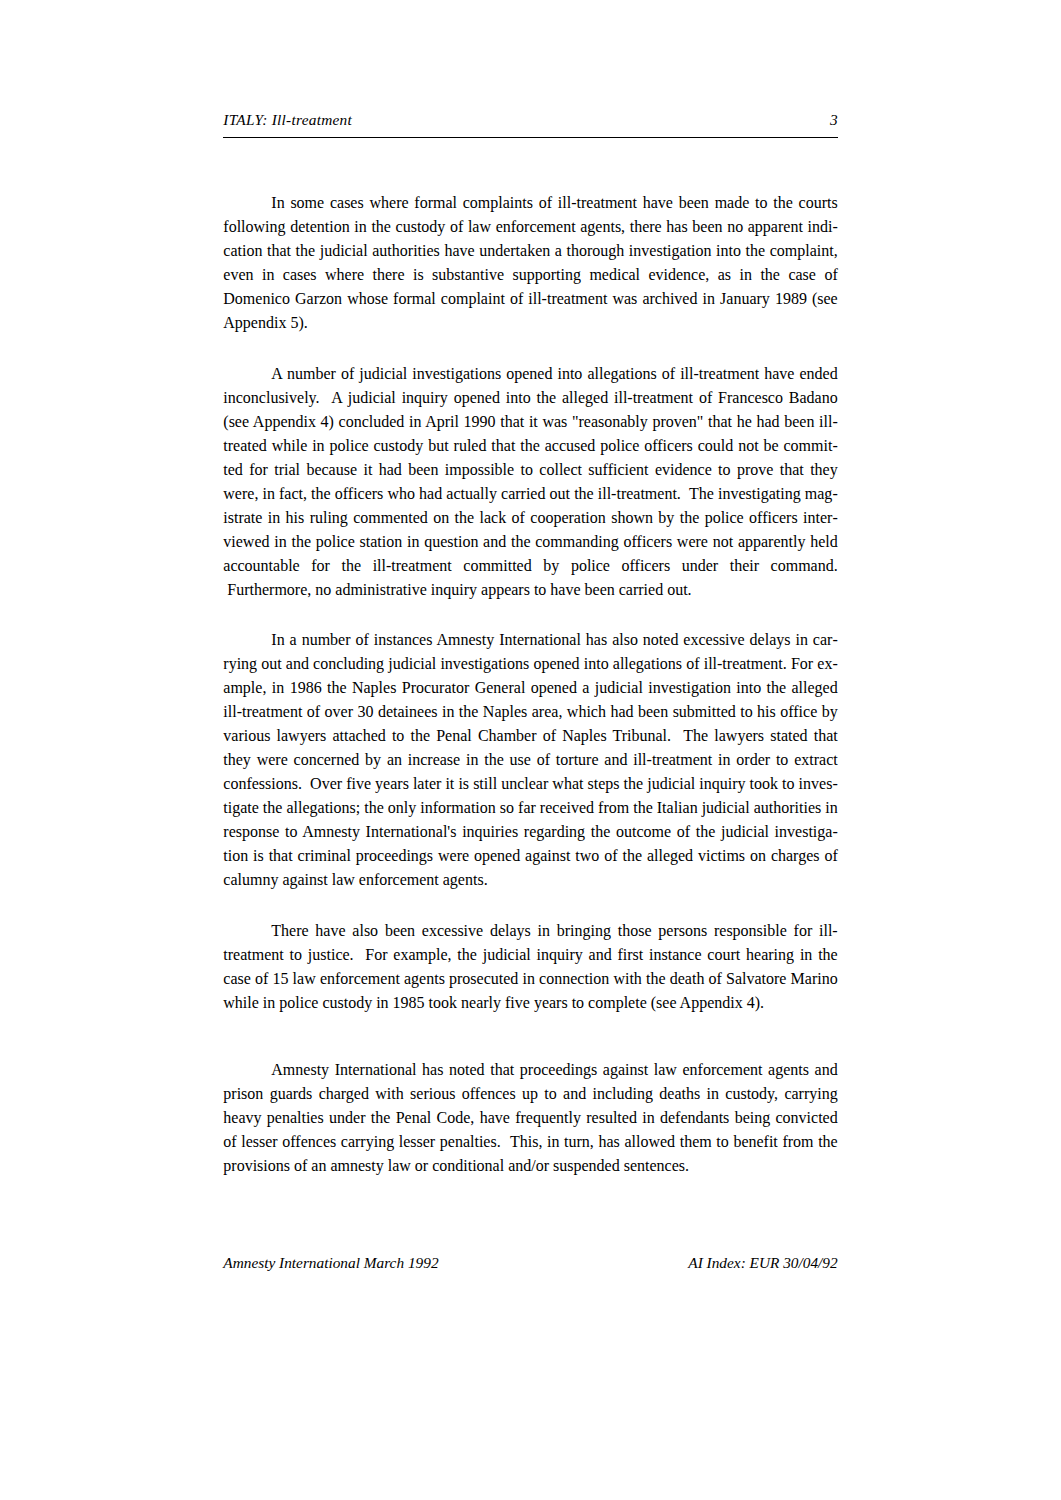ITALY: Ill-treatment 3
In some cases where formal complaints of ill-treatment have been made to the courts following detention in the custody of law enforcement agents, there has been no apparent indication that the judicial authorities have undertaken a thorough investigation into the complaint, even in cases where there is substantive supporting medical evidence, as in the case of Domenico Garzon whose formal complaint of ill-treatment was archived in January 1989 (see Appendix 5).
A number of judicial investigations opened into allegations of ill-treatment have ended inconclusively. A judicial inquiry opened into the alleged ill-treatment of Francesco Badano (see Appendix 4) concluded in April 1990 that it was "reasonably proven" that he had been ill-treated while in police custody but ruled that the accused police officers could not be committed for trial because it had been impossible to collect sufficient evidence to prove that they were, in fact, the officers who had actually carried out the ill-treatment. The investigating magistrate in his ruling commented on the lack of cooperation shown by the police officers interviewed in the police station in question and the commanding officers were not apparently held accountable for the ill-treatment committed by police officers under their command. Furthermore, no administrative inquiry appears to have been carried out.
In a number of instances Amnesty International has also noted excessive delays in carrying out and concluding judicial investigations opened into allegations of ill-treatment. For example, in 1986 the Naples Procurator General opened a judicial investigation into the alleged ill-treatment of over 30 detainees in the Naples area, which had been submitted to his office by various lawyers attached to the Penal Chamber of Naples Tribunal. The lawyers stated that they were concerned by an increase in the use of torture and ill-treatment in order to extract confessions. Over five years later it is still unclear what steps the judicial inquiry took to investigate the allegations; the only information so far received from the Italian judicial authorities in response to Amnesty International's inquiries regarding the outcome of the judicial investigation is that criminal proceedings were opened against two of the alleged victims on charges of calumny against law enforcement agents.
There have also been excessive delays in bringing those persons responsible for ill-treatment to justice. For example, the judicial inquiry and first instance court hearing in the case of 15 law enforcement agents prosecuted in connection with the death of Salvatore Marino while in police custody in 1985 took nearly five years to complete (see Appendix 4).
Amnesty International has noted that proceedings against law enforcement agents and prison guards charged with serious offences up to and including deaths in custody, carrying heavy penalties under the Penal Code, have frequently resulted in defendants being convicted of lesser offences carrying lesser penalties. This, in turn, has allowed them to benefit from the provisions of an amnesty law or conditional and/or suspended sentences.
Amnesty International March 1992 AI Index: EUR 30/04/92